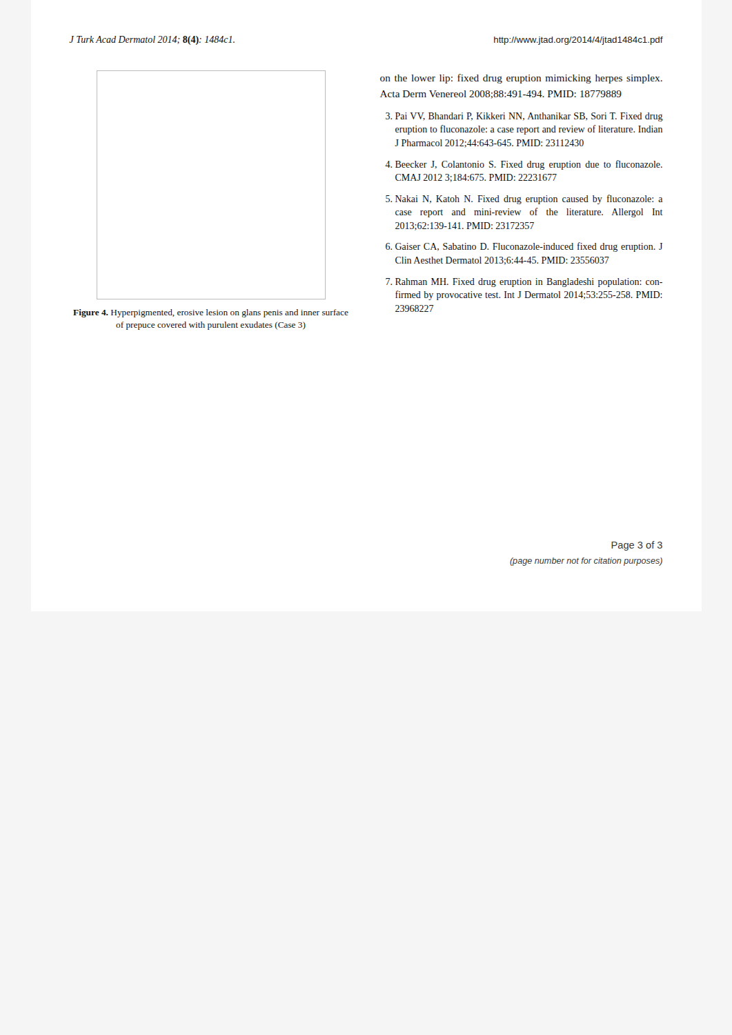J Turk Acad Dermatol 2014; 8(4): 1484c1. http://www.jtad.org/2014/4/jtad1484c1.pdf
Figure 4. Hyperpigmented, erosive lesion on glans penis and inner surface of prepuce covered with purulent exudates (Case 3)
on the lower lip: fixed drug eruption mimicking herpes simplex. Acta Derm Venereol 2008;88:491-494. PMID: 18779889
Pai VV, Bhandari P, Kikkeri NN, Anthanikar SB, Sori T. Fixed drug eruption to fluconazole: a case report and review of literature. Indian J Pharmacol 2012;44:643-645. PMID: 23112430
Beecker J, Colantonio S. Fixed drug eruption due to fluconazole. CMAJ 2012 3;184:675. PMID: 22231677
Nakai N, Katoh N. Fixed drug eruption caused by fluconazole: a case report and mini-review of the literature. Allergol Int 2013;62:139-141. PMID: 23172357
Gaiser CA, Sabatino D. Fluconazole-induced fixed drug eruption. J Clin Aesthet Dermatol 2013;6:44-45. PMID: 23556037
Rahman MH. Fixed drug eruption in Bangladeshi population: confirmed by provocative test. Int J Dermatol 2014;53:255-258. PMID: 23968227
Page 3 of 3 (page number not for citation purposes)